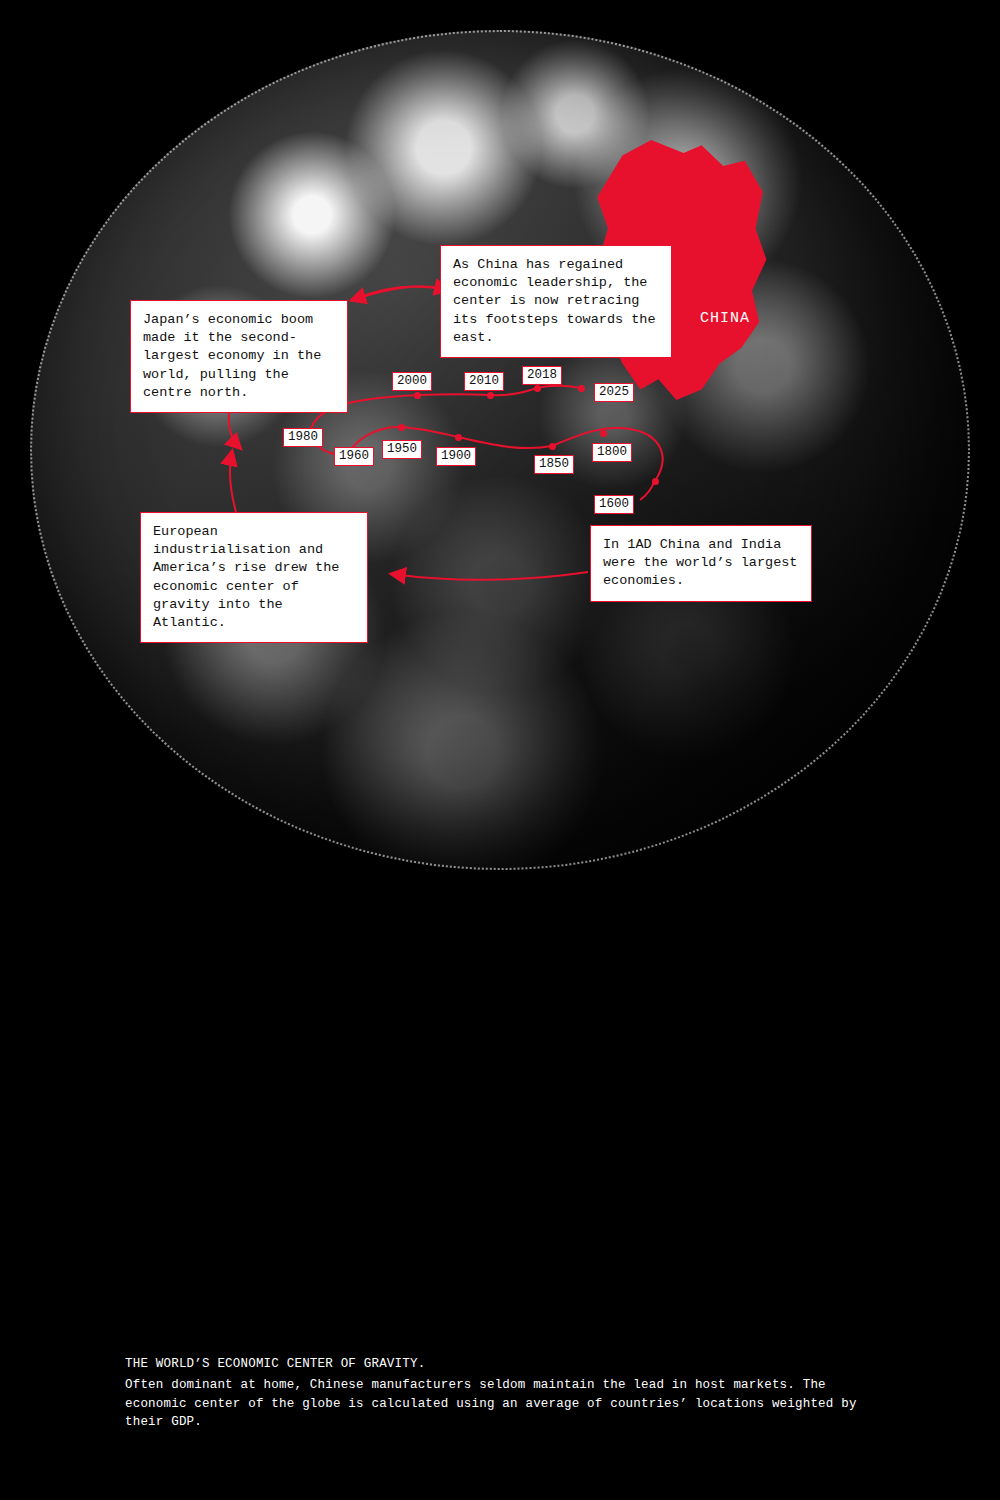CHINA
2000
2010
2018
2025
1980
1960
1950
1900
1850
1800
1600
As China has regained economic leadership, the center is now retracing its footsteps towards the east.
Japan’s economic boom made it the second-largest economy in the world, pulling the centre north.
European industrialisation and America’s rise drew the economic center of gravity into the Atlantic.
In 1AD China and India were the world’s largest economies.
THE WORLD’S ECONOMIC CENTER OF GRAVITY. Often dominant at home, Chinese manufacturers seldom maintain the lead in host markets. The economic center of the globe is calculated using an average of countries’ locations weighted by their GDP.